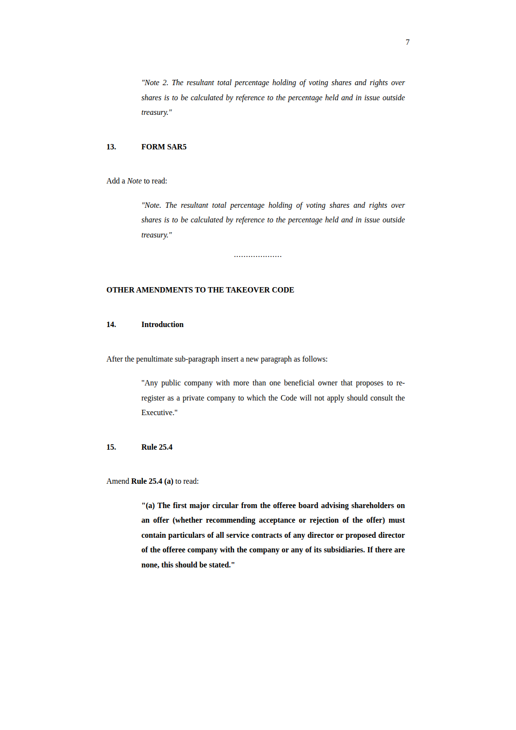7
"Note 2. The resultant total percentage holding of voting shares and rights over shares is to be calculated by reference to the percentage held and in issue outside treasury."
13. FORM SAR5
Add a Note to read:
"Note. The resultant total percentage holding of voting shares and rights over shares is to be calculated by reference to the percentage held and in issue outside treasury."
....................
OTHER AMENDMENTS TO THE TAKEOVER CODE
14. Introduction
After the penultimate sub-paragraph insert a new paragraph as follows:
"Any public company with more than one beneficial owner that proposes to re-register as a private company to which the Code will not apply should consult the Executive."
15. Rule 25.4
Amend Rule 25.4 (a) to read:
"(a) The first major circular from the offeree board advising shareholders on an offer (whether recommending acceptance or rejection of the offer) must contain particulars of all service contracts of any director or proposed director of the offeree company with the company or any of its subsidiaries. If there are none, this should be stated."